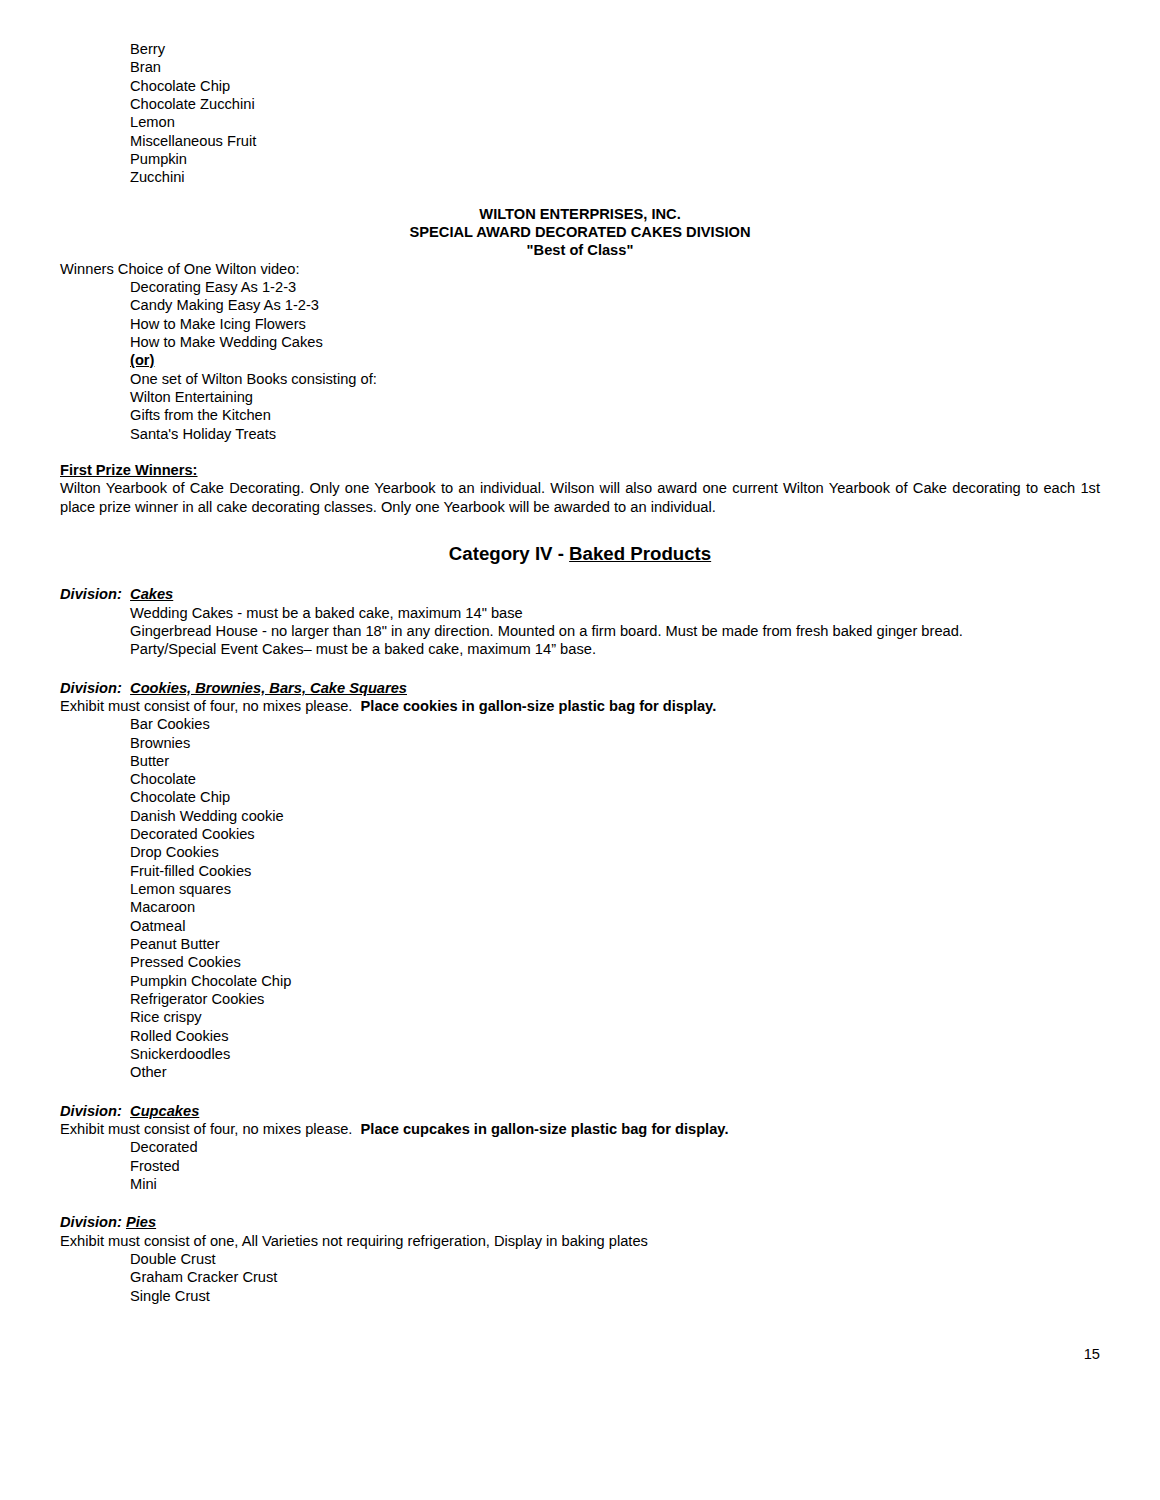Berry
Bran
Chocolate Chip
Chocolate Zucchini
Lemon
Miscellaneous Fruit
Pumpkin
Zucchini
WILTON ENTERPRISES, INC.
SPECIAL AWARD DECORATED CAKES DIVISION
"Best of Class"
Winners Choice of One Wilton video:
Decorating Easy As 1-2-3
Candy Making Easy As 1-2-3
How to Make Icing Flowers
How to Make Wedding Cakes
(or)
One set of Wilton Books consisting of:
Wilton Entertaining
Gifts from the Kitchen
Santa's Holiday Treats
First Prize Winners:
Wilton Yearbook of Cake Decorating. Only one Yearbook to an individual. Wilson will also award one current Wilton Yearbook of Cake decorating to each 1st place prize winner in all cake decorating classes. Only one Yearbook will be awarded to an individual.
Category IV - Baked Products
Division: Cakes
Wedding Cakes - must be a baked cake, maximum 14" base
Gingerbread House - no larger than 18" in any direction. Mounted on a firm board. Must be made from fresh baked ginger bread.
Party/Special Event Cakes– must be a baked cake, maximum 14” base.
Division: Cookies, Brownies, Bars, Cake Squares
Exhibit must consist of four, no mixes please. Place cookies in gallon-size plastic bag for display.
Bar Cookies
Brownies
Butter
Chocolate
Chocolate Chip
Danish Wedding cookie
Decorated Cookies
Drop Cookies
Fruit-filled Cookies
Lemon squares
Macaroon
Oatmeal
Peanut Butter
Pressed Cookies
Pumpkin Chocolate Chip
Refrigerator Cookies
Rice crispy
Rolled Cookies
Snickerdoodles
Other
Division: Cupcakes
Exhibit must consist of four, no mixes please. Place cupcakes in gallon-size plastic bag for display.
Decorated
Frosted
Mini
Division: Pies
Exhibit must consist of one, All Varieties not requiring refrigeration, Display in baking plates
Double Crust
Graham Cracker Crust
Single Crust
15